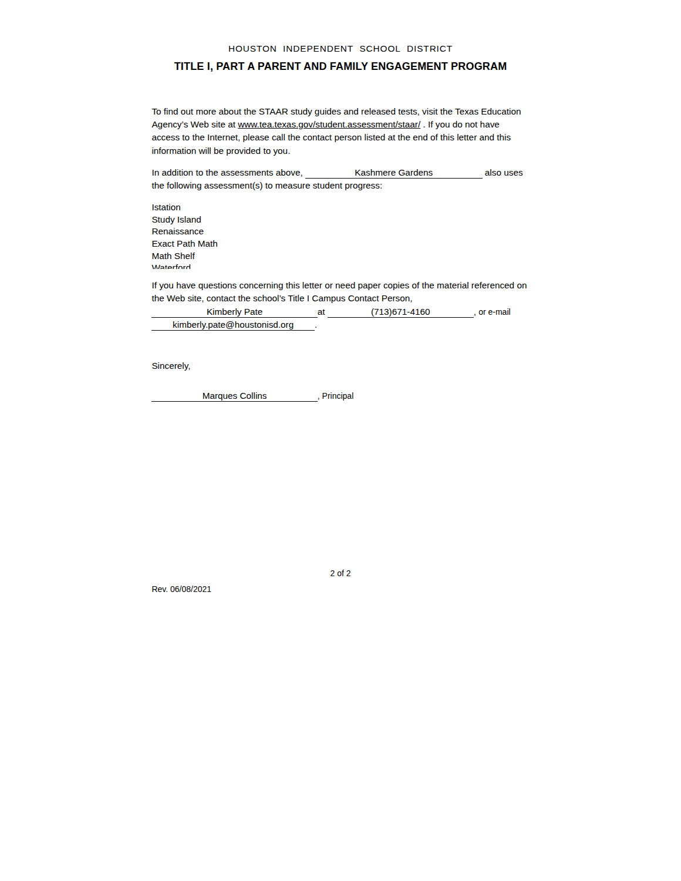HOUSTON INDEPENDENT SCHOOL DISTRICT
TITLE I, PART A PARENT AND FAMILY ENGAGEMENT PROGRAM
To find out more about the STAAR study guides and released tests, visit the Texas Education Agency’s Web site at www.tea.texas.gov/student.assessment/staar/ . If you do not have access to the Internet, please call the contact person listed at the end of this letter and this information will be provided to you.
In addition to the assessments above, Kashmere Gardens also uses the following assessment(s) to measure student progress:
Istation
Study Island
Renaissance
Exact Path Math
Math Shelf
Waterford
If you have questions concerning this letter or need paper copies of the material referenced on the Web site, contact the school’s Title I Campus Contact Person, Kimberly Pateat (713)671-4160, or e-mail kimberly.pate@houstonisd.org.
Sincerely,
Marques Collins, Principal
2 of 2
Rev. 06/08/2021